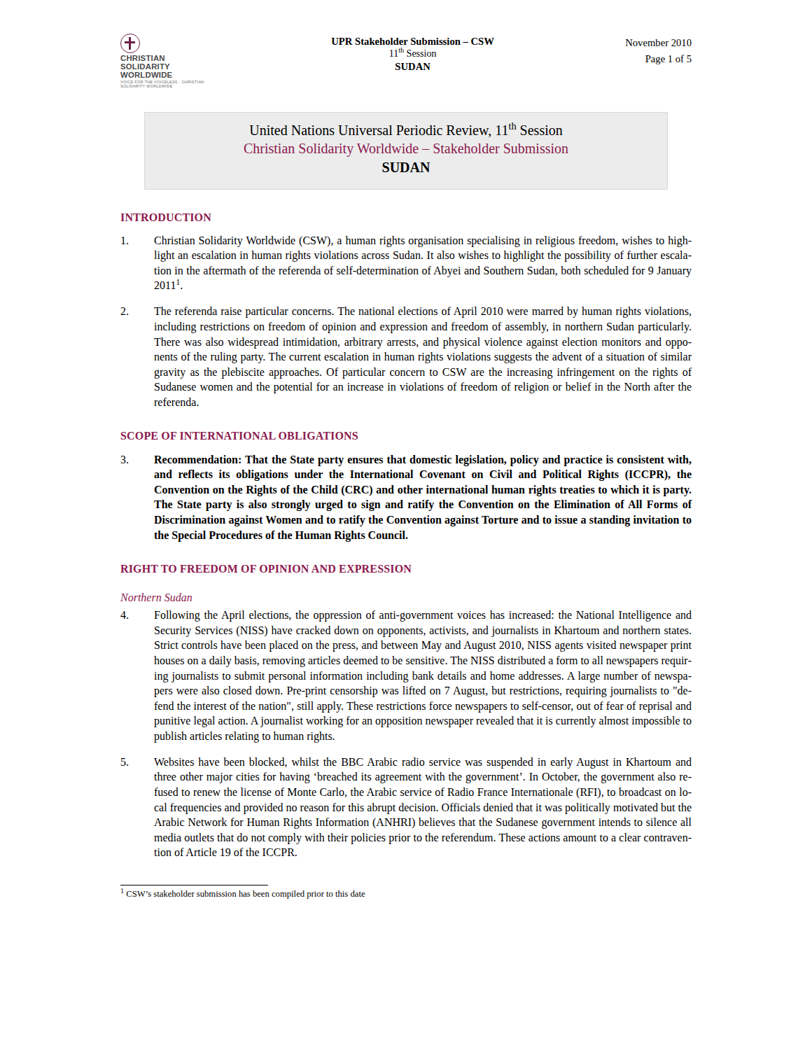CHRISTIAN SOLIDARITY WORLDWIDE
VOICE FOR THE VOICELESS · CHRISTIAN SOLIDARITY WORLDWIDE
UPR Stakeholder Submission – CSW
11th Session
SUDAN
November 2010
Page 1 of 5
United Nations Universal Periodic Review, 11th Session
Christian Solidarity Worldwide – Stakeholder Submission
SUDAN
Introduction
1. Christian Solidarity Worldwide (CSW), a human rights organisation specialising in religious freedom, wishes to highlight an escalation in human rights violations across Sudan. It also wishes to highlight the possibility of further escalation in the aftermath of the referenda of self-determination of Abyei and Southern Sudan, both scheduled for 9 January 20111.
2. The referenda raise particular concerns. The national elections of April 2010 were marred by human rights violations, including restrictions on freedom of opinion and expression and freedom of assembly, in northern Sudan particularly. There was also widespread intimidation, arbitrary arrests, and physical violence against election monitors and opponents of the ruling party. The current escalation in human rights violations suggests the advent of a situation of similar gravity as the plebiscite approaches. Of particular concern to CSW are the increasing infringement on the rights of Sudanese women and the potential for an increase in violations of freedom of religion or belief in the North after the referenda.
Scope of International Obligations
3. Recommendation: That the State party ensures that domestic legislation, policy and practice is consistent with, and reflects its obligations under the International Covenant on Civil and Political Rights (ICCPR), the Convention on the Rights of the Child (CRC) and other international human rights treaties to which it is party. The State party is also strongly urged to sign and ratify the Convention on the Elimination of All Forms of Discrimination against Women and to ratify the Convention against Torture and to issue a standing invitation to the Special Procedures of the Human Rights Council.
Right to Freedom of Opinion and Expression
Northern Sudan
4. Following the April elections, the oppression of anti-government voices has increased: the National Intelligence and Security Services (NISS) have cracked down on opponents, activists, and journalists in Khartoum and northern states. Strict controls have been placed on the press, and between May and August 2010, NISS agents visited newspaper print houses on a daily basis, removing articles deemed to be sensitive. The NISS distributed a form to all newspapers requiring journalists to submit personal information including bank details and home addresses. A large number of newspapers were also closed down. Pre-print censorship was lifted on 7 August, but restrictions, requiring journalists to "defend the interest of the nation", still apply. These restrictions force newspapers to self-censor, out of fear of reprisal and punitive legal action. A journalist working for an opposition newspaper revealed that it is currently almost impossible to publish articles relating to human rights.
5. Websites have been blocked, whilst the BBC Arabic radio service was suspended in early August in Khartoum and three other major cities for having ‘breached its agreement with the government’. In October, the government also refused to renew the license of Monte Carlo, the Arabic service of Radio France Internationale (RFI), to broadcast on local frequencies and provided no reason for this abrupt decision. Officials denied that it was politically motivated but the Arabic Network for Human Rights Information (ANHRI) believes that the Sudanese government intends to silence all media outlets that do not comply with their policies prior to the referendum. These actions amount to a clear contravention of Article 19 of the ICCPR.
1 CSW’s stakeholder submission has been compiled prior to this date